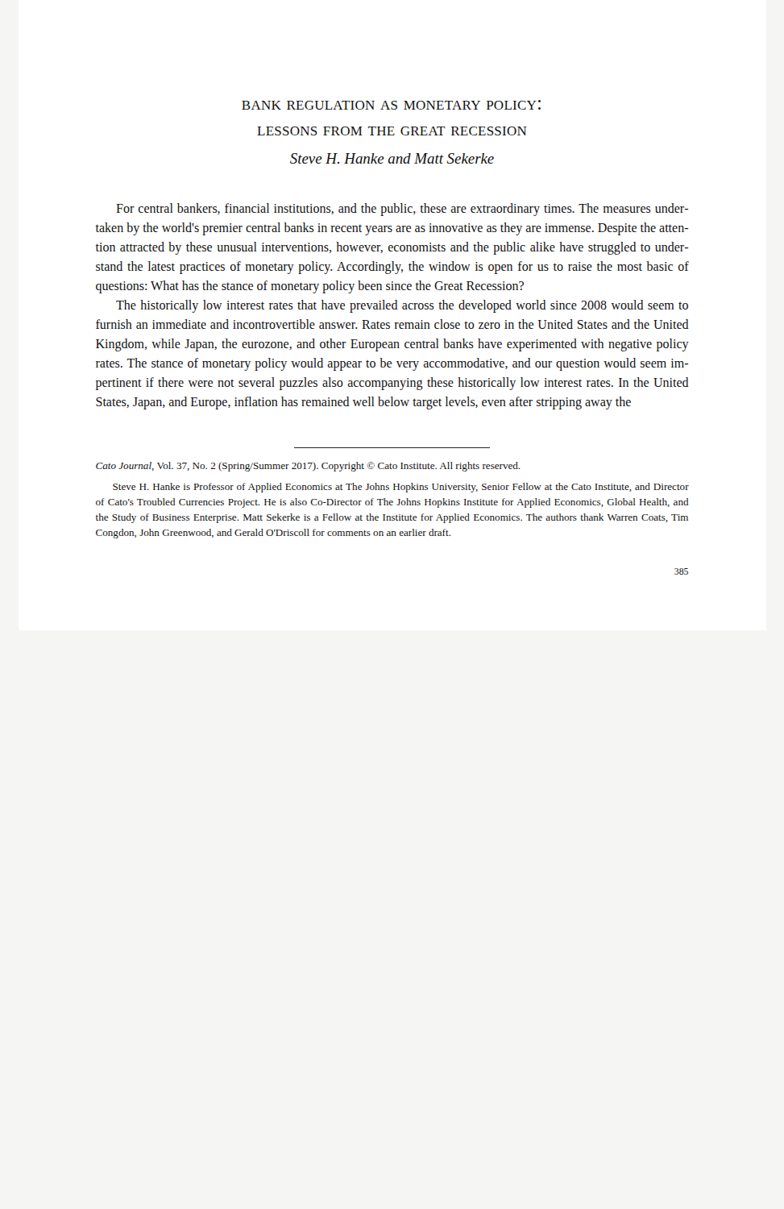Bank Regulation as Monetary Policy:
Lessons from the Great Recession
Steve H. Hanke and Matt Sekerke
For central bankers, financial institutions, and the public, these are extraordinary times. The measures undertaken by the world's premier central banks in recent years are as innovative as they are immense. Despite the attention attracted by these unusual interventions, however, economists and the public alike have struggled to understand the latest practices of monetary policy. Accordingly, the window is open for us to raise the most basic of questions: What has the stance of monetary policy been since the Great Recession?
The historically low interest rates that have prevailed across the developed world since 2008 would seem to furnish an immediate and incontrovertible answer. Rates remain close to zero in the United States and the United Kingdom, while Japan, the eurozone, and other European central banks have experimented with negative policy rates. The stance of monetary policy would appear to be very accommodative, and our question would seem impertinent if there were not several puzzles also accompanying these historically low interest rates. In the United States, Japan, and Europe, inflation has remained well below target levels, even after stripping away the
Cato Journal, Vol. 37, No. 2 (Spring/Summer 2017). Copyright © Cato Institute. All rights reserved.
Steve H. Hanke is Professor of Applied Economics at The Johns Hopkins University, Senior Fellow at the Cato Institute, and Director of Cato's Troubled Currencies Project. He is also Co-Director of The Johns Hopkins Institute for Applied Economics, Global Health, and the Study of Business Enterprise. Matt Sekerke is a Fellow at the Institute for Applied Economics. The authors thank Warren Coats, Tim Congdon, John Greenwood, and Gerald O'Driscoll for comments on an earlier draft.
385